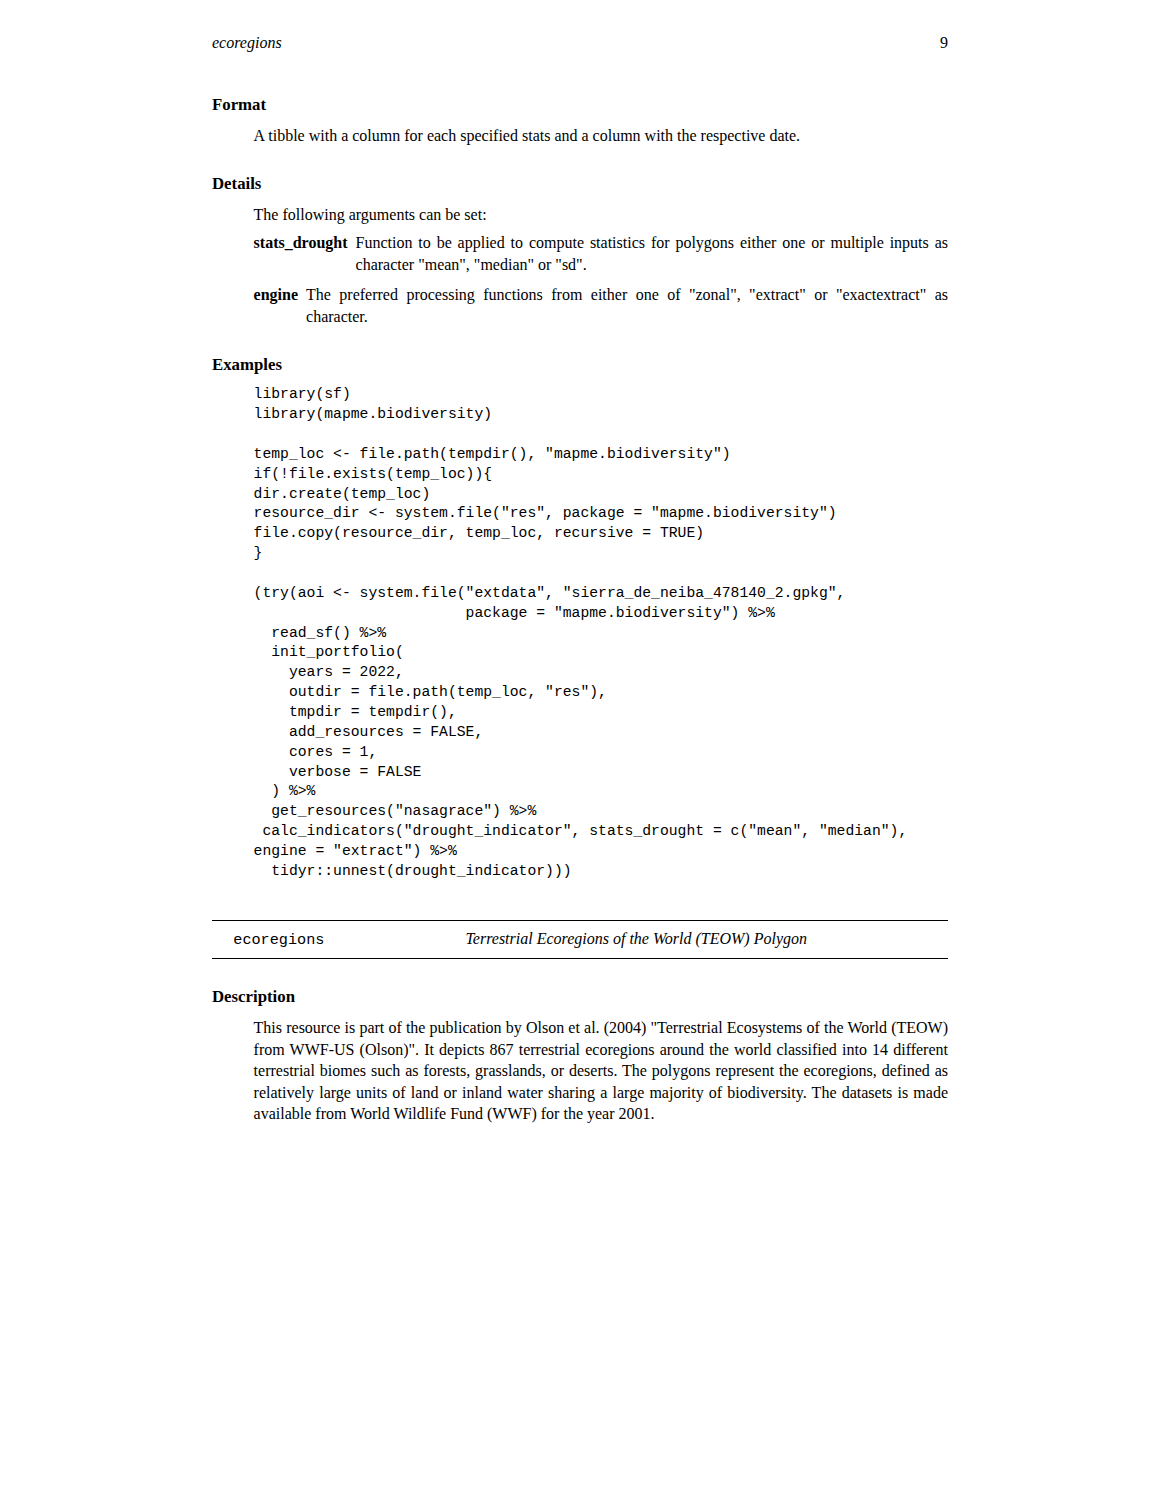ecoregions 9
Format
A tibble with a column for each specified stats and a column with the respective date.
Details
The following arguments can be set:
stats_drought
Function to be applied to compute statistics for polygons either one or multiple inputs as character "mean", "median" or "sd".
engine
The preferred processing functions from either one of "zonal", "extract" or "exactextract" as character.
Examples
library(sf)
library(mapme.biodiversity)

temp_loc <- file.path(tempdir(), "mapme.biodiversity")
if(!file.exists(temp_loc)){
dir.create(temp_loc)
resource_dir <- system.file("res", package = "mapme.biodiversity")
file.copy(resource_dir, temp_loc, recursive = TRUE)
}

(try(aoi <- system.file("extdata", "sierra_de_neiba_478140_2.gpkg",
                        package = "mapme.biodiversity") %>%
  read_sf() %>%
  init_portfolio(
    years = 2022,
    outdir = file.path(temp_loc, "res"),
    tmpdir = tempdir(),
    add_resources = FALSE,
    cores = 1,
    verbose = FALSE
  ) %>%
  get_resources("nasagrace") %>%
 calc_indicators("drought_indicator", stats_drought = c("mean", "median"), engine = "extract") %>%
  tidyr::unnest(drought_indicator)))
ecoregions Terrestrial Ecoregions of the World (TEOW) Polygon
Description
This resource is part of the publication by Olson et al. (2004) "Terrestrial Ecosystems of the World (TEOW) from WWF-US (Olson)". It depicts 867 terrestrial ecoregions around the world classified into 14 different terrestrial biomes such as forests, grasslands, or deserts. The polygons represent the ecoregions, defined as relatively large units of land or inland water sharing a large majority of biodiversity. The datasets is made available from World Wildlife Fund (WWF) for the year 2001.